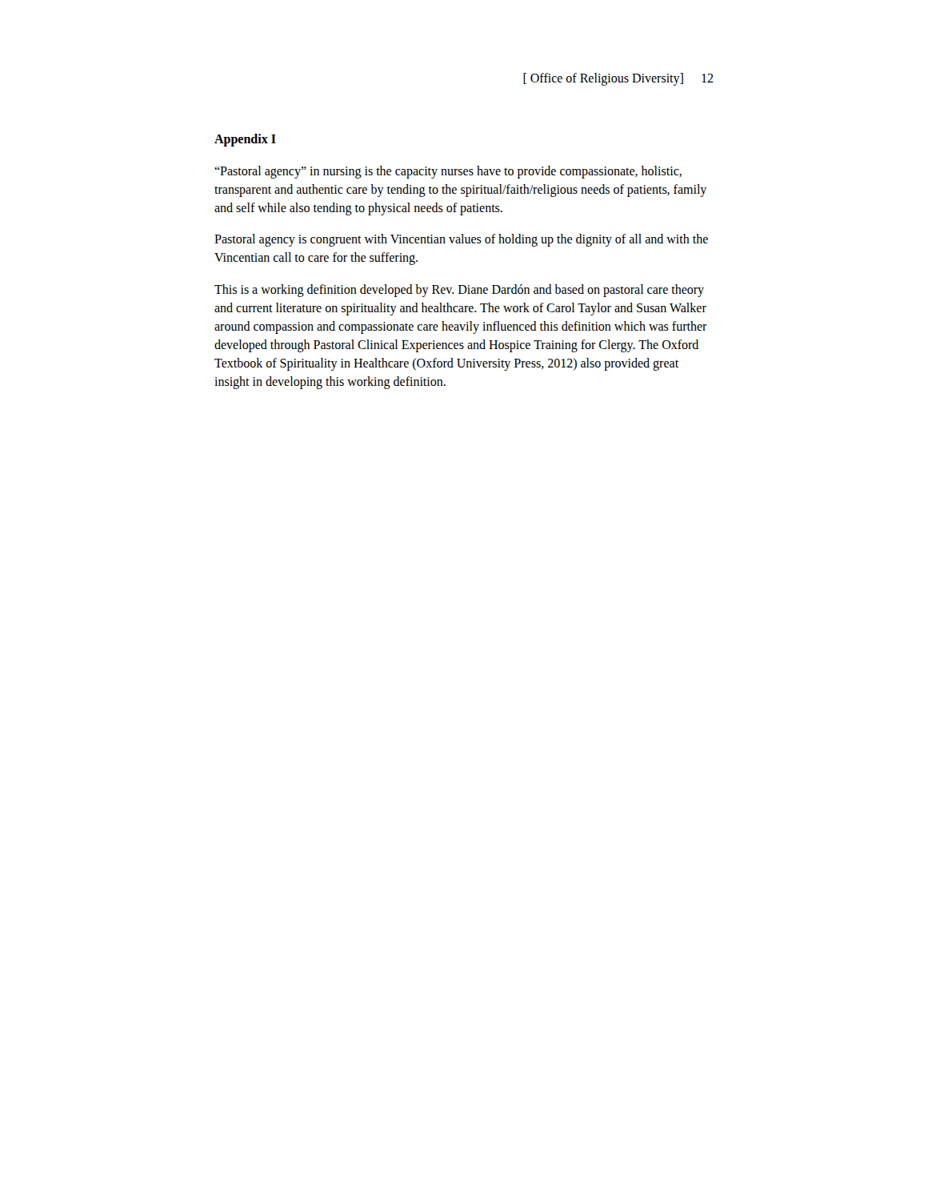[ Office of Religious Diversity]12
Appendix I
“Pastoral agency” in nursing is the capacity nurses have to provide compassionate, holistic, transparent and authentic care by tending to the spiritual/faith/religious needs of patients, family and self while also tending to physical needs of patients.
Pastoral agency is congruent with Vincentian values of holding up the dignity of all and with the Vincentian call to care for the suffering.
This is a working definition developed by Rev. Diane Dardón and based on pastoral care theory and current literature on spirituality and healthcare. The work of Carol Taylor and Susan Walker around compassion and compassionate care heavily influenced this definition which was further developed through Pastoral Clinical Experiences and Hospice Training for Clergy. The Oxford Textbook of Spirituality in Healthcare (Oxford University Press, 2012) also provided great insight in developing this working definition.